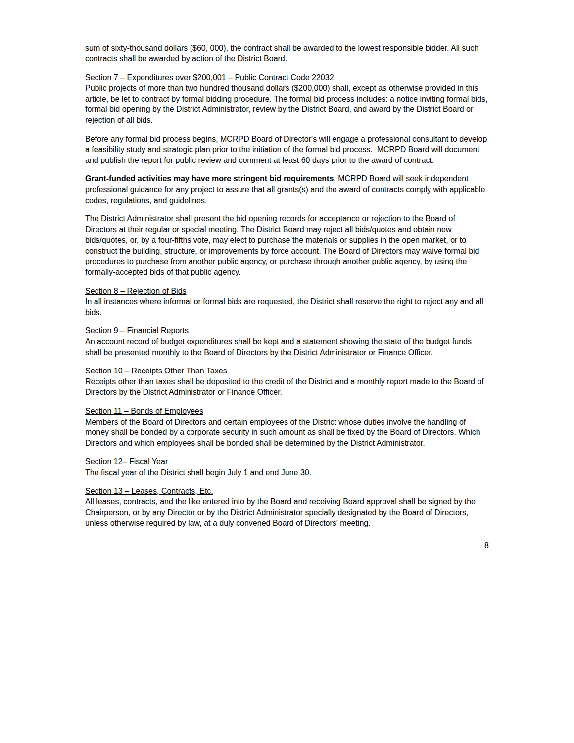sum of sixty-thousand dollars ($60, 000), the contract shall be awarded to the lowest responsible bidder. All such contracts shall be awarded by action of the District Board.
Section 7 – Expenditures over $200,001 – Public Contract Code 22032
Public projects of more than two hundred thousand dollars ($200,000) shall, except as otherwise provided in this article, be let to contract by formal bidding procedure. The formal bid process includes: a notice inviting formal bids, formal bid opening by the District Administrator, review by the District Board, and award by the District Board or rejection of all bids.
Before any formal bid process begins, MCRPD Board of Director's will engage a professional consultant to develop a feasibility study and strategic plan prior to the initiation of the formal bid process. MCRPD Board will document and publish the report for public review and comment at least 60 days prior to the award of contract.
Grant-funded activities may have more stringent bid requirements. MCRPD Board will seek independent professional guidance for any project to assure that all grants(s) and the award of contracts comply with applicable codes, regulations, and guidelines.
The District Administrator shall present the bid opening records for acceptance or rejection to the Board of Directors at their regular or special meeting. The District Board may reject all bids/quotes and obtain new bids/quotes, or, by a four-fifths vote, may elect to purchase the materials or supplies in the open market, or to construct the building, structure, or improvements by force account. The Board of Directors may waive formal bid procedures to purchase from another public agency, or purchase through another public agency, by using the formally-accepted bids of that public agency.
Section 8 – Rejection of Bids
In all instances where informal or formal bids are requested, the District shall reserve the right to reject any and all bids.
Section 9 – Financial Reports
An account record of budget expenditures shall be kept and a statement showing the state of the budget funds shall be presented monthly to the Board of Directors by the District Administrator or Finance Officer.
Section 10 – Receipts Other Than Taxes
Receipts other than taxes shall be deposited to the credit of the District and a monthly report made to the Board of Directors by the District Administrator or Finance Officer.
Section 11 – Bonds of Employees
Members of the Board of Directors and certain employees of the District whose duties involve the handling of money shall be bonded by a corporate security in such amount as shall be fixed by the Board of Directors. Which Directors and which employees shall be bonded shall be determined by the District Administrator.
Section 12– Fiscal Year
The fiscal year of the District shall begin July 1 and end June 30.
Section 13 – Leases, Contracts, Etc.
All leases, contracts, and the like entered into by the Board and receiving Board approval shall be signed by the Chairperson, or by any Director or by the District Administrator specially designated by the Board of Directors, unless otherwise required by law, at a duly convened Board of Directors' meeting.
8